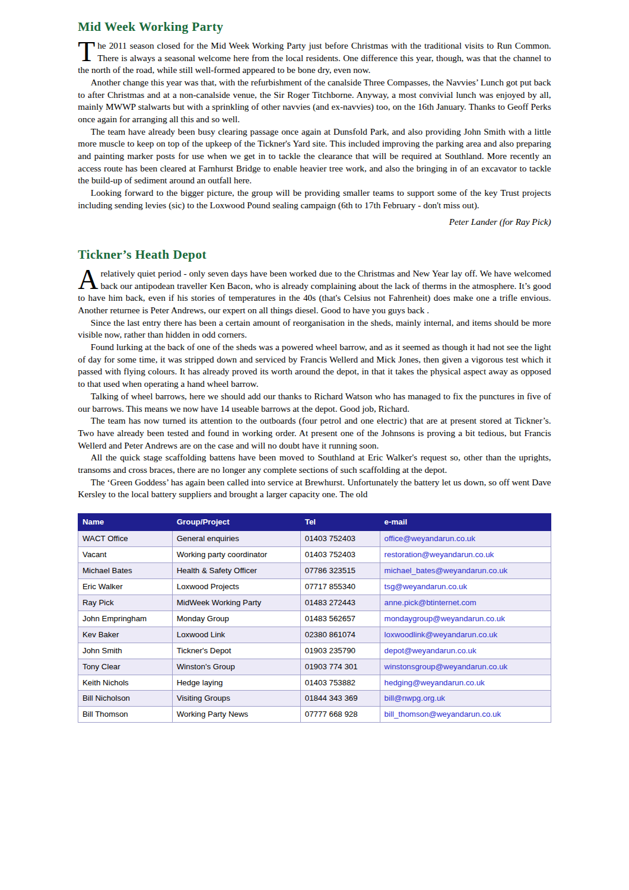Mid Week Working Party
The 2011 season closed for the Mid Week Working Party just before Christmas with the traditional visits to Run Common. There is always a seasonal welcome here from the local residents. One difference this year, though, was that the channel to the north of the road, while still well-formed appeared to be bone dry, even now.
Another change this year was that, with the refurbishment of the canalside Three Compasses, the Navvies’ Lunch got put back to after Christmas and at a non-canalside venue, the Sir Roger Titchborne. Anyway, a most convivial lunch was enjoyed by all, mainly MWWP stalwarts but with a sprinkling of other navvies (and ex-navvies) too, on the 16th January. Thanks to Geoff Perks once again for arranging all this and so well.
The team have already been busy clearing passage once again at Dunsfold Park, and also providing John Smith with a little more muscle to keep on top of the upkeep of the Tickner's Yard site. This included improving the parking area and also preparing and painting marker posts for use when we get in to tackle the clearance that will be required at Southland. More recently an access route has been cleared at Farnhurst Bridge to enable heavier tree work, and also the bringing in of an excavator to tackle the build-up of sediment around an outfall here.
Looking forward to the bigger picture, the group will be providing smaller teams to support some of the key Trust projects including sending levies (sic) to the Loxwood Pound sealing campaign (6th to 17th February - don't miss out).
Peter Lander (for Ray Pick)
Tickner’s Heath Depot
A relatively quiet period - only seven days have been worked due to the Christmas and New Year lay off. We have welcomed back our antipodean traveller Ken Bacon, who is already complaining about the lack of therms in the atmosphere. It’s good to have him back, even if his stories of temperatures in the 40s (that's Celsius not Fahrenheit) does make one a trifle envious. Another returnee is Peter Andrews, our expert on all things diesel. Good to have you guys back .
Since the last entry there has been a certain amount of reorganisation in the sheds, mainly internal, and items should be more visible now, rather than hidden in odd corners.
Found lurking at the back of one of the sheds was a powered wheel barrow, and as it seemed as though it had not see the light of day for some time, it was stripped down and serviced by Francis Wellerd and Mick Jones, then given a vigorous test which it passed with flying colours. It has already proved its worth around the depot, in that it takes the physical aspect away as opposed to that used when operating a hand wheel barrow.
Talking of wheel barrows, here we should add our thanks to Richard Watson who has managed to fix the punctures in five of our barrows. This means we now have 14 useable barrows at the depot. Good job, Richard.
The team has now turned its attention to the outboards (four petrol and one electric) that are at present stored at Tickner’s. Two have already been tested and found in working order. At present one of the Johnsons is proving a bit tedious, but Francis Wellerd and Peter Andrews are on the case and will no doubt have it running soon.
All the quick stage scaffolding battens have been moved to Southland at Eric Walker's request so, other than the uprights, transoms and cross braces, there are no longer any complete sections of such scaffolding at the depot.
The ‘Green Goddess’ has again been called into service at Brewhurst. Unfortunately the battery let us down, so off went Dave Kersley to the local battery suppliers and brought a larger capacity one. The old
| Name | Group/Project | Tel | e-mail |
| --- | --- | --- | --- |
| WACT Office | General enquiries | 01403 752403 | office@weyandarun.co.uk |
| Vacant | Working party coordinator | 01403 752403 | restoration@weyandarun.co.uk |
| Michael Bates | Health & Safety Officer | 07786 323515 | michael_bates@weyandarun.co.uk |
| Eric Walker | Loxwood Projects | 07717 855340 | tsg@weyandarun.co.uk |
| Ray Pick | MidWeek Working Party | 01483 272443 | anne.pick@btinternet.com |
| John Empringham | Monday Group | 01483 562657 | mondaygroup@weyandarun.co.uk |
| Kev Baker | Loxwood Link | 02380 861074 | loxwoodlink@weyandarun.co.uk |
| John Smith | Tickner's Depot | 01903 235790 | depot@weyandarun.co.uk |
| Tony Clear | Winston's Group | 01903 774 301 | winstonsgroup@weyandarun.co.uk |
| Keith Nichols | Hedge laying | 01403 753882 | hedging@weyandarun.co.uk |
| Bill Nicholson | Visiting Groups | 01844 343 369 | bill@nwpg.org.uk |
| Bill Thomson | Working Party News | 07777 668 928 | bill_thomson@weyandarun.co.uk |